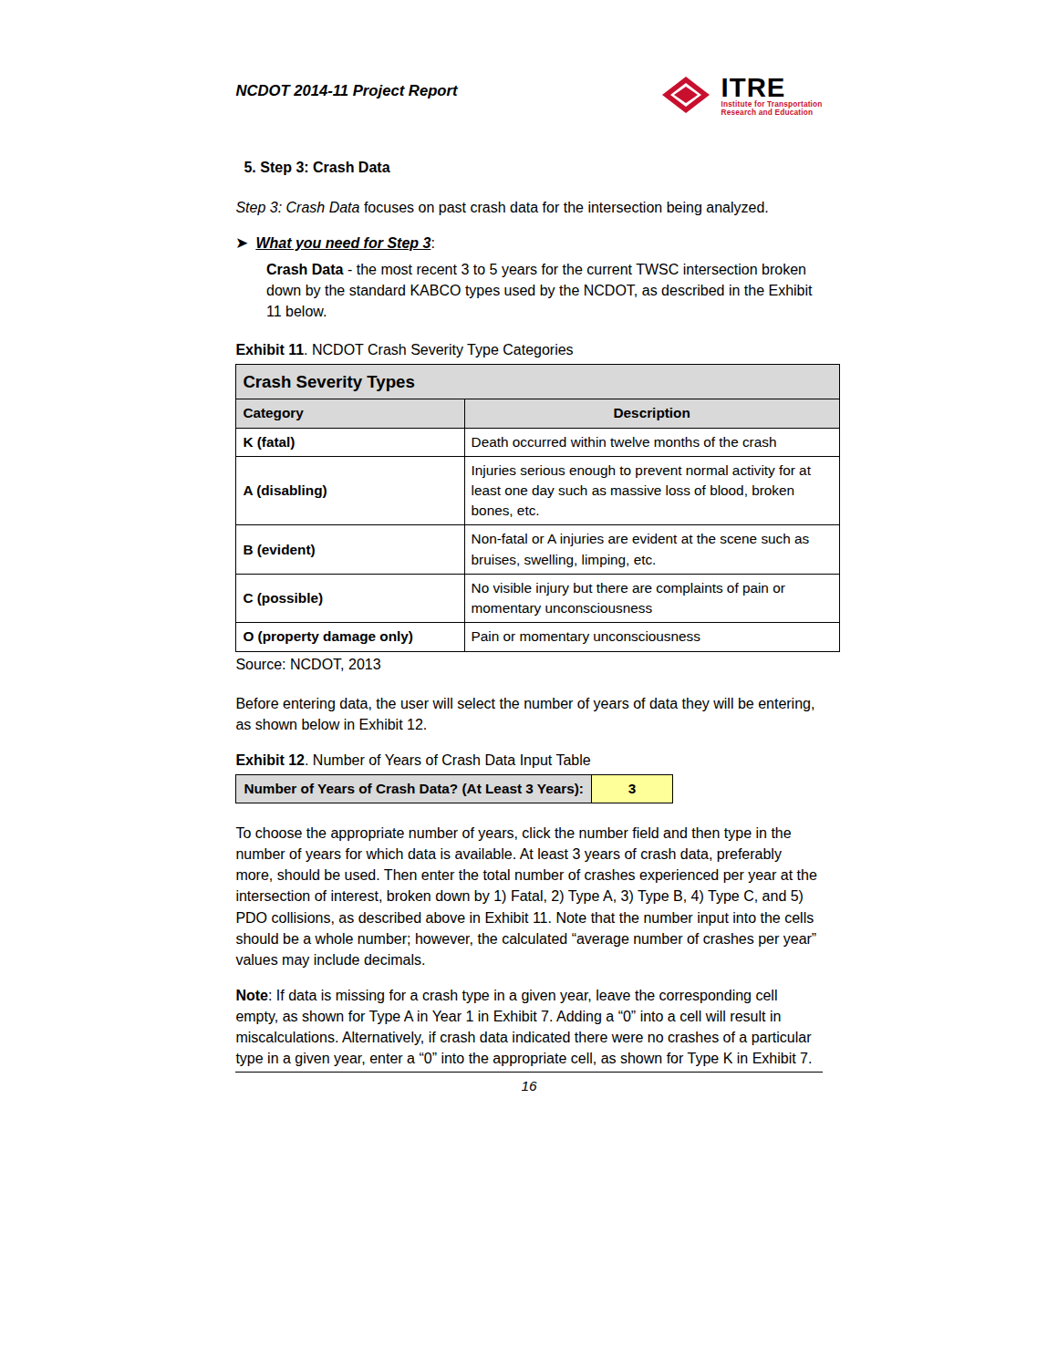NCDOT 2014-11 Project Report
ITRE Institute for Transportation Research and Education
Step 3: Crash Data
Step 3: Crash Data focuses on past crash data for the intersection being analyzed.
➤ What you need for Step 3:
Crash Data - the most recent 3 to 5 years for the current TWSC intersection broken down by the standard KABCO types used by the NCDOT, as described in the Exhibit 11 below.
Exhibit 11. NCDOT Crash Severity Type Categories
| Crash Severity Types |
| Category | Description |
| K (fatal) | Death occurred within twelve months of the crash |
| A (disabling) | Injuries serious enough to prevent normal activity for at least one day such as massive loss of blood, broken bones, etc. |
| B (evident) | Non-fatal or A injuries are evident at the scene such as bruises, swelling, limping, etc. |
| C (possible) | No visible injury but there are complaints of pain or momentary unconsciousness |
| O (property damage only) | Pain or momentary unconsciousness |
Source: NCDOT, 2013
Before entering data, the user will select the number of years of data they will be entering, as shown below in Exhibit 12.
Exhibit 12. Number of Years of Crash Data Input Table
| Number of Years of Crash Data? (At Least 3 Years): | 3 |
To choose the appropriate number of years, click the number field and then type in the number of years for which data is available. At least 3 years of crash data, preferably more, should be used. Then enter the total number of crashes experienced per year at the intersection of interest, broken down by 1) Fatal, 2) Type A, 3) Type B, 4) Type C, and 5) PDO collisions, as described above in Exhibit 11. Note that the number input into the cells should be a whole number; however, the calculated “average number of crashes per year” values may include decimals.
Note: If data is missing for a crash type in a given year, leave the corresponding cell empty, as shown for Type A in Year 1 in Exhibit 7. Adding a “0” into a cell will result in miscalculations. Alternatively, if crash data indicated there were no crashes of a particular type in a given year, enter a “0” into the appropriate cell, as shown for Type K in Exhibit 7.
16